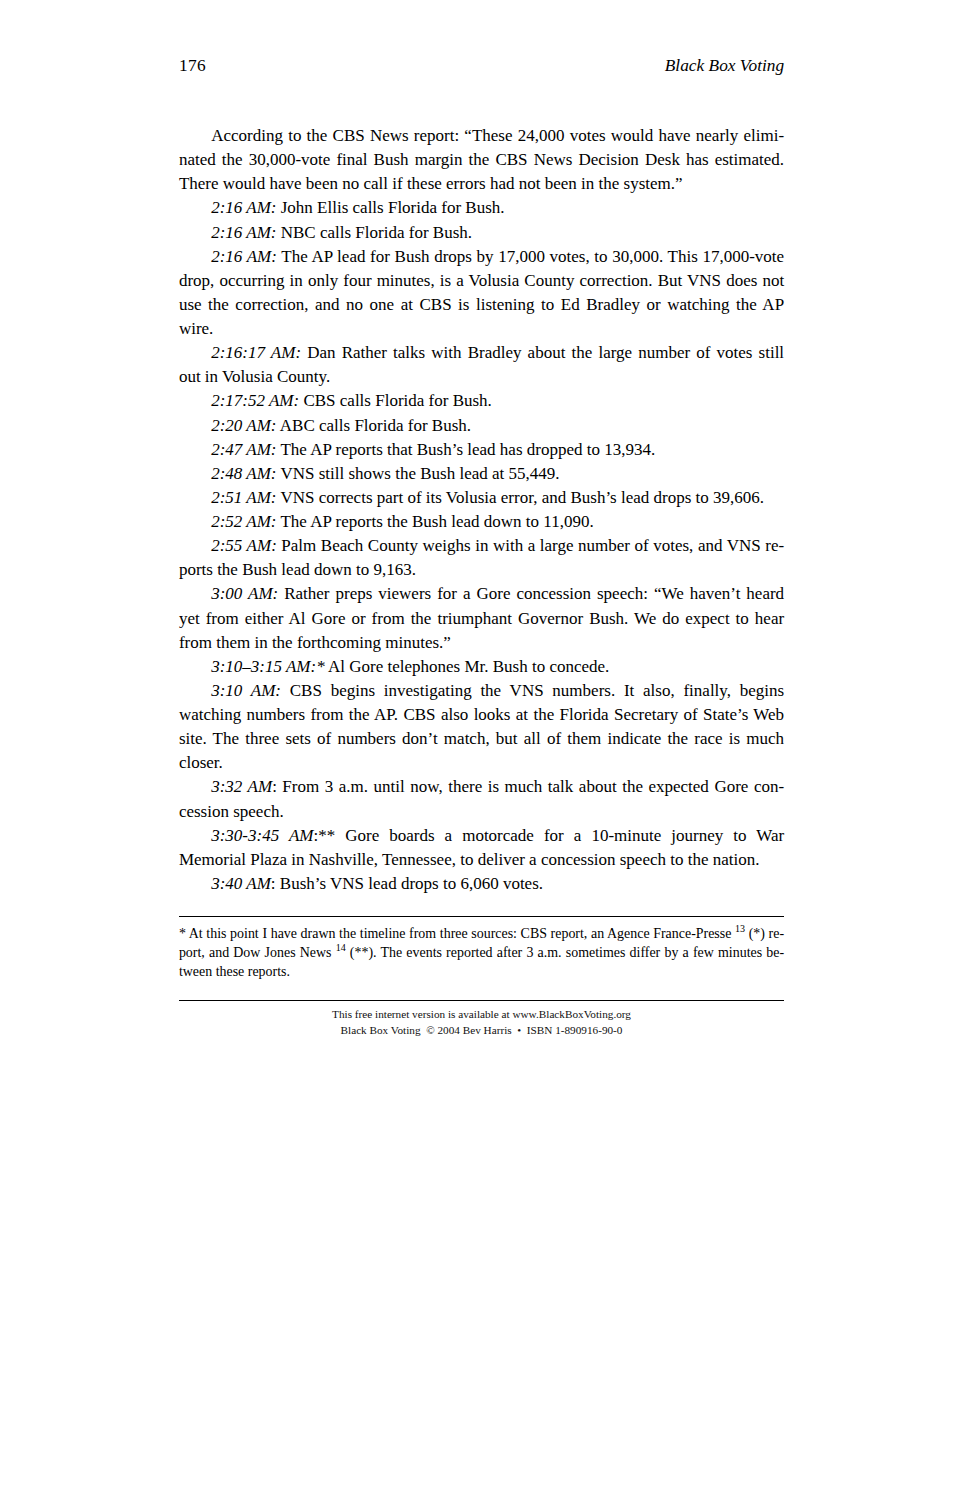176 Black Box Voting
According to the CBS News report: “These 24,000 votes would have nearly eliminated the 30,000-vote final Bush margin the CBS News Decision Desk has estimated. There would have been no call if these errors had not been in the system.”
2:16 AM: John Ellis calls Florida for Bush.
2:16 AM: NBC calls Florida for Bush.
2:16 AM: The AP lead for Bush drops by 17,000 votes, to 30,000. This 17,000-vote drop, occurring in only four minutes, is a Volusia County correction. But VNS does not use the correction, and no one at CBS is listening to Ed Bradley or watching the AP wire.
2:16:17 AM: Dan Rather talks with Bradley about the large number of votes still out in Volusia County.
2:17:52 AM: CBS calls Florida for Bush.
2:20 AM: ABC calls Florida for Bush.
2:47 AM: The AP reports that Bush’s lead has dropped to 13,934.
2:48 AM: VNS still shows the Bush lead at 55,449.
2:51 AM: VNS corrects part of its Volusia error, and Bush’s lead drops to 39,606.
2:52 AM: The AP reports the Bush lead down to 11,090.
2:55 AM: Palm Beach County weighs in with a large number of votes, and VNS reports the Bush lead down to 9,163.
3:00 AM: Rather preps viewers for a Gore concession speech: “We haven’t heard yet from either Al Gore or from the triumphant Governor Bush. We do expect to hear from them in the forthcoming minutes.”
3:10–3:15 AM:* Al Gore telephones Mr. Bush to concede.
3:10 AM: CBS begins investigating the VNS numbers. It also, finally, begins watching numbers from the AP. CBS also looks at the Florida Secretary of State’s Web site. The three sets of numbers don’t match, but all of them indicate the race is much closer.
3:32 AM: From 3 a.m. until now, there is much talk about the expected Gore concession speech.
3:30-3:45 AM:** Gore boards a motorcade for a 10-minute journey to War Memorial Plaza in Nashville, Tennessee, to deliver a concession speech to the nation.
3:40 AM: Bush’s VNS lead drops to 6,060 votes.
* At this point I have drawn the timeline from three sources: CBS report, an Agence France-Presse 13 (*) report, and Dow Jones News 14 (**). The events reported after 3 a.m. sometimes differ by a few minutes between these reports.
This free internet version is available at www.BlackBoxVoting.org
Black Box Voting © 2004 Bev Harris • ISBN 1-890916-90-0